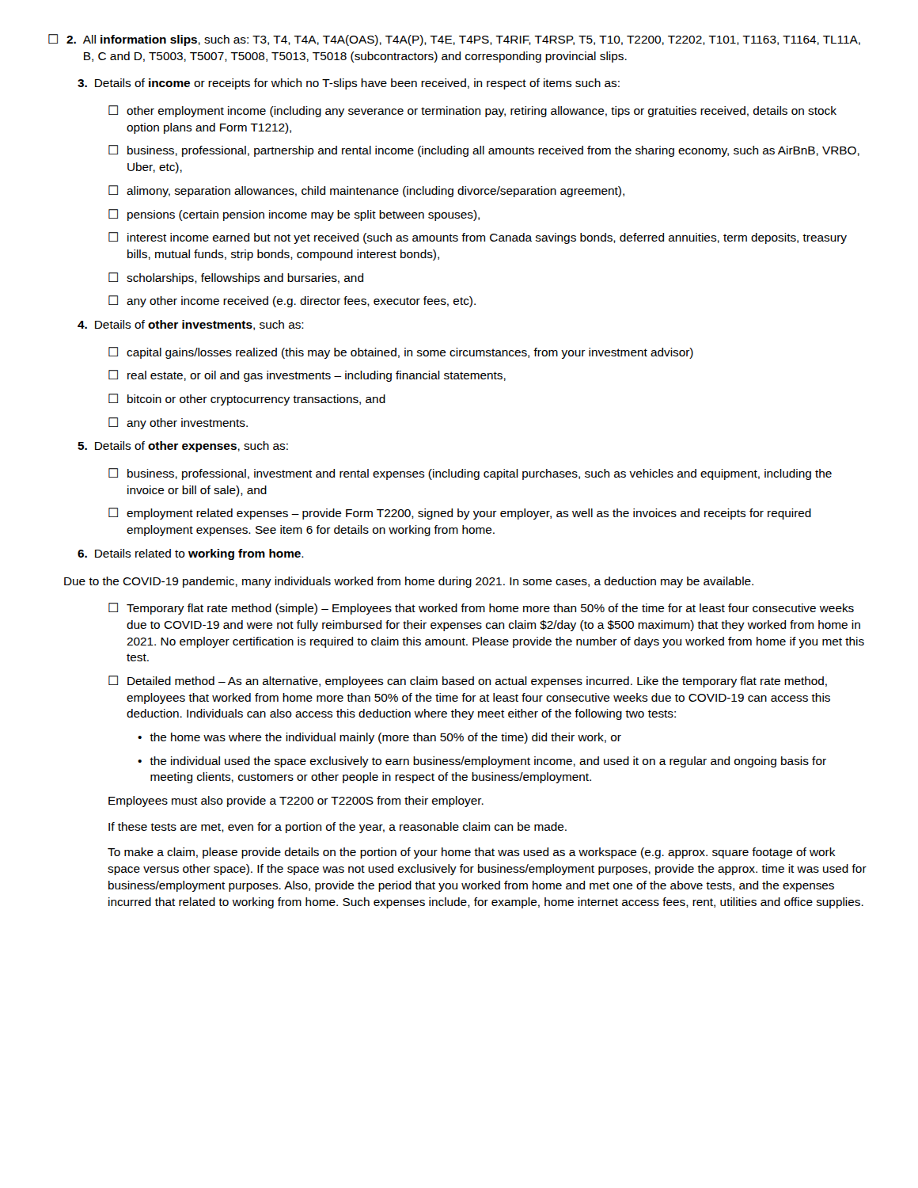☐ 2. All information slips, such as: T3, T4, T4A, T4A(OAS), T4A(P), T4E, T4PS, T4RIF, T4RSP, T5, T10, T2200, T2202, T101, T1163, T1164, TL11A, B, C and D, T5003, T5007, T5008, T5013, T5018 (subcontractors) and corresponding provincial slips.
3. Details of income or receipts for which no T-slips have been received, in respect of items such as:
☐ other employment income (including any severance or termination pay, retiring allowance, tips or gratuities received, details on stock option plans and Form T1212),
☐ business, professional, partnership and rental income (including all amounts received from the sharing economy, such as AirBnB, VRBO, Uber, etc),
☐ alimony, separation allowances, child maintenance (including divorce/separation agreement),
☐ pensions (certain pension income may be split between spouses),
☐ interest income earned but not yet received (such as amounts from Canada savings bonds, deferred annuities, term deposits, treasury bills, mutual funds, strip bonds, compound interest bonds),
☐ scholarships, fellowships and bursaries, and
☐ any other income received (e.g. director fees, executor fees, etc).
4. Details of other investments, such as:
☐ capital gains/losses realized (this may be obtained, in some circumstances, from your investment advisor)
☐ real estate, or oil and gas investments – including financial statements,
☐ bitcoin or other cryptocurrency transactions, and
☐ any other investments.
5. Details of other expenses, such as:
☐ business, professional, investment and rental expenses (including capital purchases, such as vehicles and equipment, including the invoice or bill of sale), and
☐ employment related expenses – provide Form T2200, signed by your employer, as well as the invoices and receipts for required employment expenses. See item 6 for details on working from home.
6. Details related to working from home.
Due to the COVID-19 pandemic, many individuals worked from home during 2021. In some cases, a deduction may be available.
☐ Temporary flat rate method (simple) – Employees that worked from home more than 50% of the time for at least four consecutive weeks due to COVID-19 and were not fully reimbursed for their expenses can claim $2/day (to a $500 maximum) that they worked from home in 2021. No employer certification is required to claim this amount. Please provide the number of days you worked from home if you met this test.
☐ Detailed method – As an alternative, employees can claim based on actual expenses incurred. Like the temporary flat rate method, employees that worked from home more than 50% of the time for at least four consecutive weeks due to COVID-19 can access this deduction. Individuals can also access this deduction where they meet either of the following two tests:
• the home was where the individual mainly (more than 50% of the time) did their work, or
• the individual used the space exclusively to earn business/employment income, and used it on a regular and ongoing basis for meeting clients, customers or other people in respect of the business/employment.
Employees must also provide a T2200 or T2200S from their employer.
If these tests are met, even for a portion of the year, a reasonable claim can be made.
To make a claim, please provide details on the portion of your home that was used as a workspace (e.g. approx. square footage of work space versus other space). If the space was not used exclusively for business/employment purposes, provide the approx. time it was used for business/employment purposes. Also, provide the period that you worked from home and met one of the above tests, and the expenses incurred that related to working from home. Such expenses include, for example, home internet access fees, rent, utilities and office supplies.